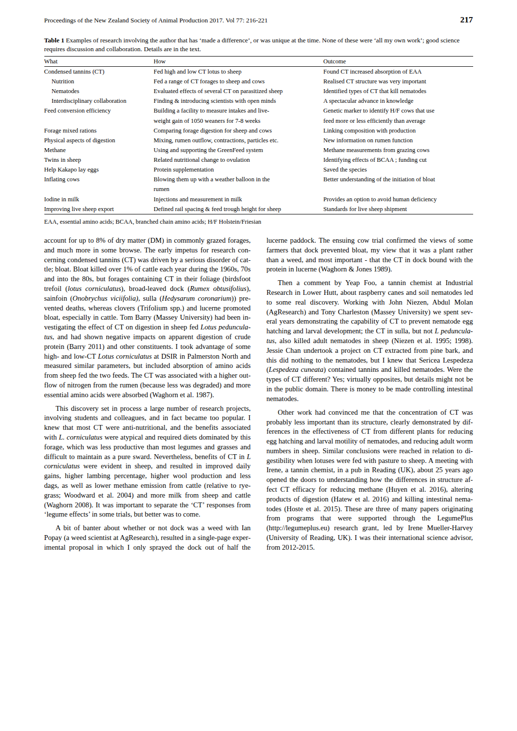Proceedings of the New Zealand Society of Animal Production 2017. Vol 77: 216-221 217
Table 1 Examples of research involving the author that has ‘made a difference’, or was unique at the time. None of these were ‘all my own work’; good science requires discussion and collaboration. Details are in the text.
| What | How | Outcome |
| --- | --- | --- |
| Condensed tannins (CT) | Fed high and low CT lotus to sheep | Found CT increased absorption of EAA |
| Nutrition | Fed a range of CT forages to sheep and cows | Realised CT structure was very important |
| Nematodes | Evaluated effects of several CT on parasitized sheep | Identified types of CT that kill nematodes |
| Interdisciplinary collaboration | Finding & introducing scientists with open minds | A spectacular advance in knowledge |
| Feed conversion efficiency | Building a facility to measure intakes and live- | Genetic marker to identify H/F cows that use |
| | weight gain of 1050 weaners for 7-8 weeks | feed more or less efficiently than average |
| Forage mixed rations | Comparing forage digestion for sheep and cows | Linking composition with production |
| Physical aspects of digestion | Mixing, rumen outflow, contractions, particles etc. | New information on rumen function |
| Methane | Using and supporting the GreenFeed system | Methane measurements from grazing cows |
| Twins in sheep | Related nutritional change to ovulation | Identifying effects of BCAA ; funding cut |
| Help Kakapo lay eggs | Protein supplementation | Saved the species |
| Inflating cows | Blowing them up with a weather balloon in the | Better understanding of the initiation of bloat |
| | rumen | |
| Iodine in milk | Injections and measurement in milk | Provides an option to avoid human deficiency |
| Improving live sheep export | Defined rail spacing & feed trough height for sheep | Standards for live sheep shipment |
EAA, essential amino acids; BCAA, branched chain amino acids; H/F Holstein/Friesian
account for up to 8% of dry matter (DM) in commonly grazed forages, and much more in some browse. The early impetus for research concerning condensed tannins (CT) was driven by a serious disorder of cattle; bloat. Bloat killed over 1% of cattle each year during the 1960s, 70s and into the 80s, but forages containing CT in their foliage (birdsfoot trefoil (lotus corniculatus), broad-leaved dock (Rumex obtusifolius), sainfoin (Onobrychus viciifolia), sulla (Hedysarum coronarium)) prevented deaths, whereas clovers (Trifolium spp.) and lucerne promoted bloat, especially in cattle. Tom Barry (Massey University) had been investigating the effect of CT on digestion in sheep fed Lotus pedunculatus, and had shown negative impacts on apparent digestion of crude protein (Barry 2011) and other constituents. I took advantage of some high- and low-CT Lotus corniculatus at DSIR in Palmerston North and measured similar parameters, but included absorption of amino acids from sheep fed the two feeds. The CT was associated with a higher outflow of nitrogen from the rumen (because less was degraded) and more essential amino acids were absorbed (Waghorn et al. 1987).
This discovery set in process a large number of research projects, involving students and colleagues, and in fact became too popular. I knew that most CT were anti-nutritional, and the benefits associated with L. corniculatus were atypical and required diets dominated by this forage, which was less productive than most legumes and grasses and difficult to maintain as a pure sward. Nevertheless, benefits of CT in L corniculatus were evident in sheep, and resulted in improved daily gains, higher lambing percentage, higher wool production and less dags, as well as lower methane emission from cattle (relative to ryegrass; Woodward et al. 2004) and more milk from sheep and cattle (Waghorn 2008). It was important to separate the ‘CT’ responses from ‘legume effects’ in some trials, but better was to come.
A bit of banter about whether or not dock was a weed with Ian Popay (a weed scientist at AgResearch), resulted in a single-page experimental proposal in which I only sprayed the dock out of half the lucerne paddock. The ensuing cow trial confirmed the views of some farmers that dock prevented bloat, my view that it was a plant rather than a weed, and most important - that the CT in dock bound with the protein in lucerne (Waghorn & Jones 1989).
Then a comment by Yeap Foo, a tannin chemist at Industrial Research in Lower Hutt, about raspberry canes and soil nematodes led to some real discovery. Working with John Niezen, Abdul Molan (AgResearch) and Tony Charleston (Massey University) we spent several years demonstrating the capability of CT to prevent nematode egg hatching and larval development; the CT in sulla, but not L pedunculatus, also killed adult nematodes in sheep (Niezen et al. 1995; 1998). Jessie Chan undertook a project on CT extracted from pine bark, and this did nothing to the nematodes, but I knew that Sericea Lespedeza (Lespedeza cuneata) contained tannins and killed nematodes. Were the types of CT different? Yes; virtually opposites, but details might not be in the public domain. There is money to be made controlling intestinal nematodes.
Other work had convinced me that the concentration of CT was probably less important than its structure, clearly demonstrated by differences in the effectiveness of CT from different plants for reducing egg hatching and larval motility of nematodes, and reducing adult worm numbers in sheep. Similar conclusions were reached in relation to digestibility when lotuses were fed with pasture to sheep. A meeting with Irene, a tannin chemist, in a pub in Reading (UK), about 25 years ago opened the doors to understanding how the differences in structure affect CT efficacy for reducing methane (Huyen et al. 2016), altering products of digestion (Hatew et al. 2016) and killing intestinal nematodes (Hoste et al. 2015). These are three of many papers originating from programs that were supported through the LegumePlus (http://legumeplus.eu) research grant, led by Irene Mueller-Harvey (University of Reading, UK). I was their international science advisor, from 2012-2015.